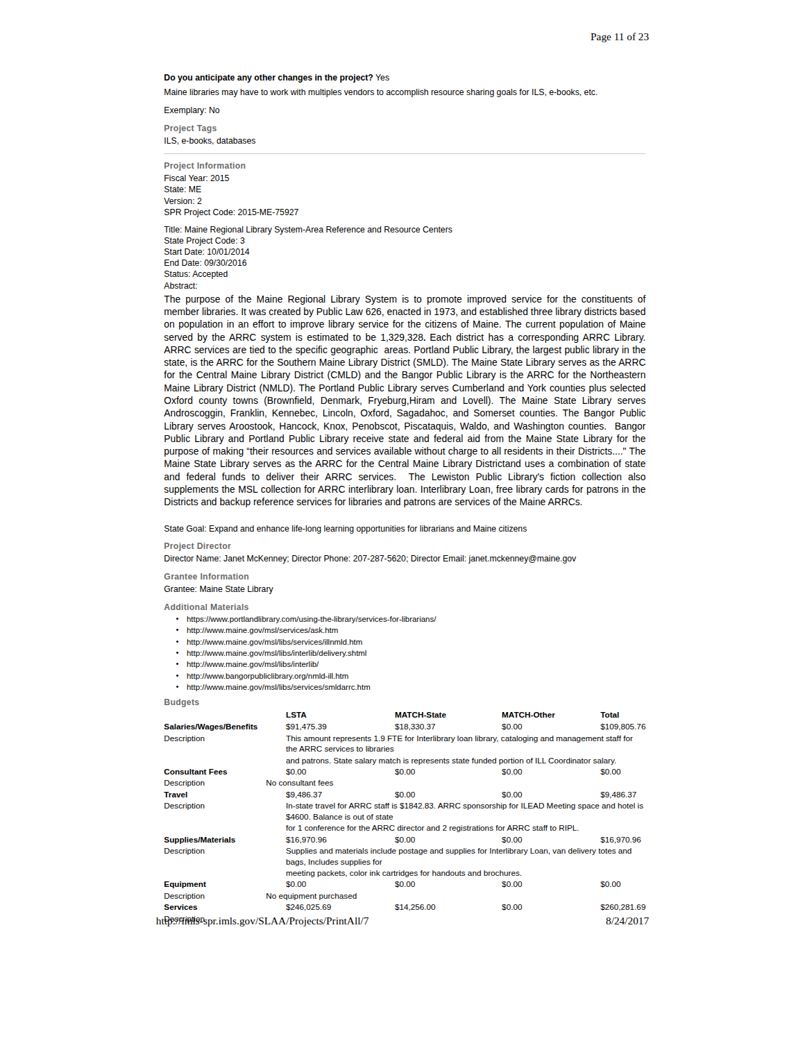Page 11 of 23
Do you anticipate any other changes in the project? Yes
Maine libraries may have to work with multiples vendors to accomplish resource sharing goals for ILS, e-books, etc.
Exemplary: No
Project Tags
ILS, e-books, databases
Project Information
Fiscal Year: 2015
State: ME
Version: 2
SPR Project Code: 2015-ME-75927
Title: Maine Regional Library System-Area Reference and Resource Centers
State Project Code: 3
Start Date: 10/01/2014
End Date: 09/30/2016
Status: Accepted
Abstract:
The purpose of the Maine Regional Library System is to promote improved service for the constituents of member libraries. It was created by Public Law 626, enacted in 1973, and established three library districts based on population in an effort to improve library service for the citizens of Maine. The current population of Maine served by the ARRC system is estimated to be 1,329,328. Each district has a corresponding ARRC Library. ARRC services are tied to the specific geographic areas. Portland Public Library, the largest public library in the state, is the ARRC for the Southern Maine Library District (SMLD). The Maine State Library serves as the ARRC for the Central Maine Library District (CMLD) and the Bangor Public Library is the ARRC for the Northeastern Maine Library District (NMLD). The Portland Public Library serves Cumberland and York counties plus selected Oxford county towns (Brownfield, Denmark, Fryeburg,Hiram and Lovell). The Maine State Library serves Androscoggin, Franklin, Kennebec, Lincoln, Oxford, Sagadahoc, and Somerset counties. The Bangor Public Library serves Aroostook, Hancock, Knox, Penobscot, Piscataquis, Waldo, and Washington counties. Bangor Public Library and Portland Public Library receive state and federal aid from the Maine State Library for the purpose of making “their resources and services available without charge to all residents in their Districts...." The Maine State Library serves as the ARRC for the Central Maine Library Districtand uses a combination of state and federal funds to deliver their ARRC services. The Lewiston Public Library's fiction collection also supplements the MSL collection for ARRC interlibrary loan. Interlibrary Loan, free library cards for patrons in the Districts and backup reference services for libraries and patrons are services of the Maine ARRCs.
State Goal: Expand and enhance life-long learning opportunities for librarians and Maine citizens
Project Director
Director Name: Janet McKenney; Director Phone: 207-287-5620; Director Email: janet.mckenney@maine.gov
Grantee Information
Grantee: Maine State Library
Additional Materials
https://www.portlandlibrary.com/using-the-library/services-for-librarians/
http://www.maine.gov/msl/services/ask.htm
http://www.maine.gov/msl/libs/services/illnmld.htm
http://www.maine.gov/msl/libs/interlib/delivery.shtml
http://www.maine.gov/msl/libs/interlib/
http://www.bangorpubliclibrary.org/nmld-ill.htm
http://www.maine.gov/msl/libs/services/smldarrc.htm
Budgets
| | LSTA | MATCH-State | MATCH-Other | Total |
| Salaries/Wages/Benefits | $91,475.39 | $18,330.37 | $0.00 | $109,805.76 |
| Description | This amount represents 1.9 FTE for Interlibrary loan library, cataloging and management staff for the ARRC services to libraries |
| | and patrons. State salary match is represents state funded portion of ILL Coordinator salary. |
| Consultant Fees | $0.00 | $0.00 | $0.00 | $0.00 |
| Description | No consultant fees |
| Travel | $9,486.37 | $0.00 | $0.00 | $9,486.37 |
| Description | In-state travel for ARRC staff is $1842.83. ARRC sponsorship for ILEAD Meeting space and hotel is $4600. Balance is out of state |
| | for 1 conference for the ARRC director and 2 registrations for ARRC staff to RIPL. |
| Supplies/Materials | $16,970.96 | $0.00 | $0.00 | $16,970.96 |
| Description | Supplies and materials include postage and supplies for Interlibrary Loan, van delivery totes and bags, Includes supplies for |
| | meeting packets, color ink cartridges for handouts and brochures. |
| Equipment | $0.00 | $0.00 | $0.00 | $0.00 |
| Description | No equipment purchased |
| Services | $246,025.69 | $14,256.00 | $0.00 | $260,281.69 |
| Description | |
http://imls-spr.imls.gov/SLAA/Projects/PrintAll/7 8/24/2017